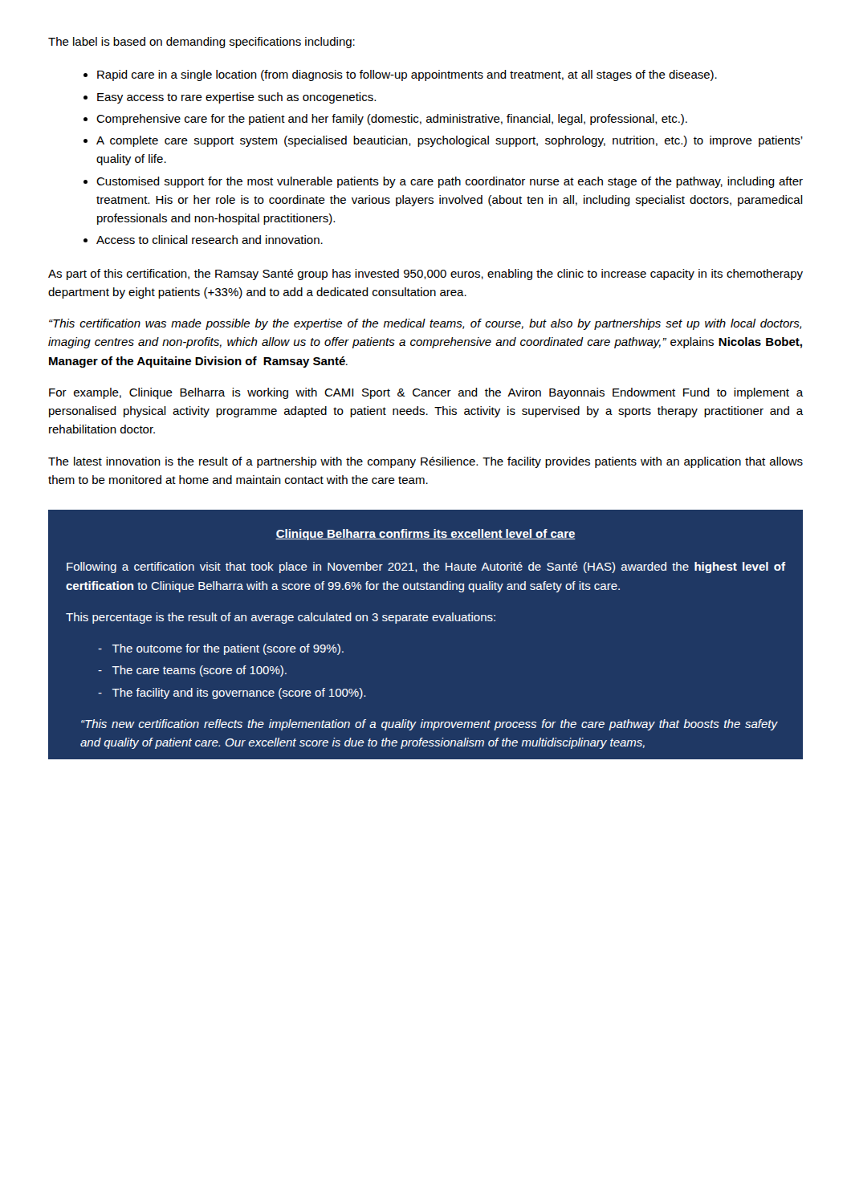The label is based on demanding specifications including:
Rapid care in a single location (from diagnosis to follow-up appointments and treatment, at all stages of the disease).
Easy access to rare expertise such as oncogenetics.
Comprehensive care for the patient and her family (domestic, administrative, financial, legal, professional, etc.).
A complete care support system (specialised beautician, psychological support, sophrology, nutrition, etc.) to improve patients’ quality of life.
Customised support for the most vulnerable patients by a care path coordinator nurse at each stage of the pathway, including after treatment. His or her role is to coordinate the various players involved (about ten in all, including specialist doctors, paramedical professionals and non-hospital practitioners).
Access to clinical research and innovation.
As part of this certification, the Ramsay Santé group has invested 950,000 euros, enabling the clinic to increase capacity in its chemotherapy department by eight patients (+33%) and to add a dedicated consultation area.
“This certification was made possible by the expertise of the medical teams, of course, but also by partnerships set up with local doctors, imaging centres and non-profits, which allow us to offer patients a comprehensive and coordinated care pathway,” explains Nicolas Bobet, Manager of the Aquitaine Division of Ramsay Santé.
For example, Clinique Belharra is working with CAMI Sport & Cancer and the Aviron Bayonnais Endowment Fund to implement a personalised physical activity programme adapted to patient needs. This activity is supervised by a sports therapy practitioner and a rehabilitation doctor.
The latest innovation is the result of a partnership with the company Résilience. The facility provides patients with an application that allows them to be monitored at home and maintain contact with the care team.
Clinique Belharra confirms its excellent level of care
Following a certification visit that took place in November 2021, the Haute Autorité de Santé (HAS) awarded the highest level of certification to Clinique Belharra with a score of 99.6% for the outstanding quality and safety of its care.
This percentage is the result of an average calculated on 3 separate evaluations:
The outcome for the patient (score of 99%).
The care teams (score of 100%).
The facility and its governance (score of 100%).
“This new certification reflects the implementation of a quality improvement process for the care pathway that boosts the safety and quality of patient care. Our excellent score is due to the professionalism of the multidisciplinary teams,